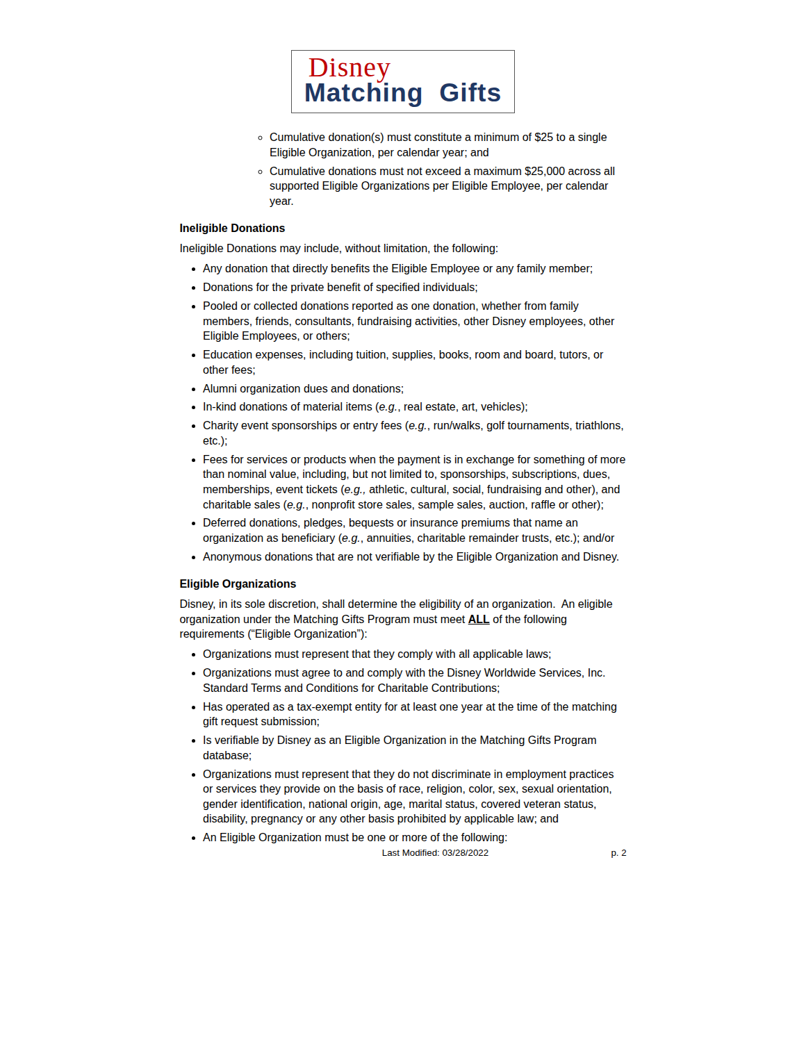Disney
Matching Gifts
Cumulative donation(s) must constitute a minimum of $25 to a single Eligible Organization, per calendar year; and
Cumulative donations must not exceed a maximum $25,000 across all supported Eligible Organizations per Eligible Employee, per calendar year.
Ineligible Donations
Ineligible Donations may include, without limitation, the following:
Any donation that directly benefits the Eligible Employee or any family member;
Donations for the private benefit of specified individuals;
Pooled or collected donations reported as one donation, whether from family members, friends, consultants, fundraising activities, other Disney employees, other Eligible Employees, or others;
Education expenses, including tuition, supplies, books, room and board, tutors, or other fees;
Alumni organization dues and donations;
In-kind donations of material items (e.g., real estate, art, vehicles);
Charity event sponsorships or entry fees (e.g., run/walks, golf tournaments, triathlons, etc.);
Fees for services or products when the payment is in exchange for something of more than nominal value, including, but not limited to, sponsorships, subscriptions, dues, memberships, event tickets (e.g., athletic, cultural, social, fundraising and other), and charitable sales (e.g., nonprofit store sales, sample sales, auction, raffle or other);
Deferred donations, pledges, bequests or insurance premiums that name an organization as beneficiary (e.g., annuities, charitable remainder trusts, etc.); and/or
Anonymous donations that are not verifiable by the Eligible Organization and Disney.
Eligible Organizations
Disney, in its sole discretion, shall determine the eligibility of an organization. An eligible organization under the Matching Gifts Program must meet ALL of the following requirements (“Eligible Organization”):
Organizations must represent that they comply with all applicable laws;
Organizations must agree to and comply with the Disney Worldwide Services, Inc. Standard Terms and Conditions for Charitable Contributions;
Has operated as a tax-exempt entity for at least one year at the time of the matching gift request submission;
Is verifiable by Disney as an Eligible Organization in the Matching Gifts Program database;
Organizations must represent that they do not discriminate in employment practices or services they provide on the basis of race, religion, color, sex, sexual orientation, gender identification, national origin, age, marital status, covered veteran status, disability, pregnancy or any other basis prohibited by applicable law; and
An Eligible Organization must be one or more of the following:
Last Modified: 03/28/2022
p. 2